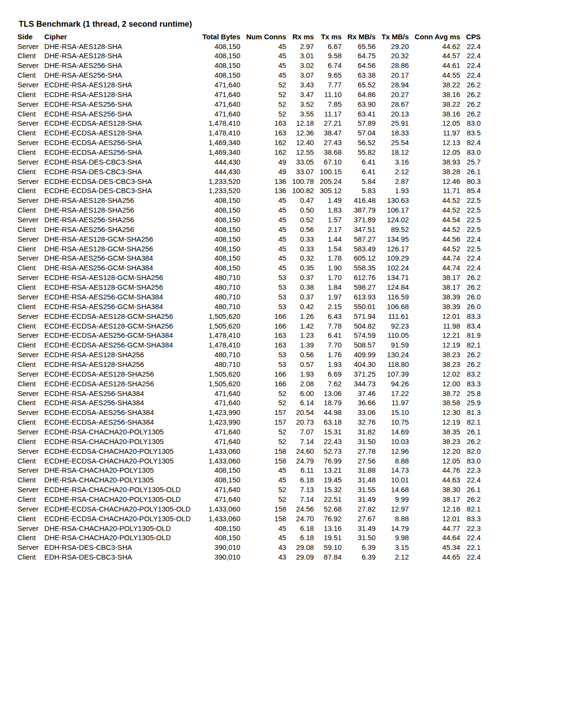TLS Benchmark (1 thread, 2 second runtime)
| Side | Cipher | Total Bytes | Num Conns | Rx ms | Tx ms | Rx MB/s | Tx MB/s | Conn Avg ms | CPS |
| --- | --- | --- | --- | --- | --- | --- | --- | --- | --- |
| Server | DHE-RSA-AES128-SHA | 408,150 | 45 | 2.97 | 6.67 | 65.56 | 29.20 | 44.62 | 22.4 |
| Client | DHE-RSA-AES128-SHA | 408,150 | 45 | 3.01 | 9.58 | 64.75 | 20.32 | 44.57 | 22.4 |
| Server | DHE-RSA-AES256-SHA | 408,150 | 45 | 3.02 | 6.74 | 64.56 | 28.86 | 44.61 | 22.4 |
| Client | DHE-RSA-AES256-SHA | 408,150 | 45 | 3.07 | 9.65 | 63.38 | 20.17 | 44.55 | 22.4 |
| Server | ECDHE-RSA-AES128-SHA | 471,640 | 52 | 3.43 | 7.77 | 65.52 | 28.94 | 38.22 | 26.2 |
| Client | ECDHE-RSA-AES128-SHA | 471,640 | 52 | 3.47 | 11.10 | 64.86 | 20.27 | 38.16 | 26.2 |
| Server | ECDHE-RSA-AES256-SHA | 471,640 | 52 | 3.52 | 7.85 | 63.90 | 28.67 | 38.22 | 26.2 |
| Client | ECDHE-RSA-AES256-SHA | 471,640 | 52 | 3.55 | 11.17 | 63.41 | 20.13 | 38.16 | 26.2 |
| Server | ECDHE-ECDSA-AES128-SHA | 1,478,410 | 163 | 12.18 | 27.21 | 57.89 | 25.91 | 12.05 | 83.0 |
| Client | ECDHE-ECDSA-AES128-SHA | 1,478,410 | 163 | 12.36 | 38.47 | 57.04 | 18.33 | 11.97 | 83.5 |
| Server | ECDHE-ECDSA-AES256-SHA | 1,469,340 | 162 | 12.40 | 27.43 | 56.52 | 25.54 | 12.13 | 82.4 |
| Client | ECDHE-ECDSA-AES256-SHA | 1,469,340 | 162 | 12.55 | 38.68 | 55.82 | 18.12 | 12.05 | 83.0 |
| Server | ECDHE-RSA-DES-CBC3-SHA | 444,430 | 49 | 33.05 | 67.10 | 6.41 | 3.16 | 38.93 | 25.7 |
| Client | ECDHE-RSA-DES-CBC3-SHA | 444,430 | 49 | 33.07 | 100.15 | 6.41 | 2.12 | 38.28 | 26.1 |
| Server | ECDHE-ECDSA-DES-CBC3-SHA | 1,233,520 | 136 | 100.78 | 205.24 | 5.84 | 2.87 | 12.46 | 80.3 |
| Client | ECDHE-ECDSA-DES-CBC3-SHA | 1,233,520 | 136 | 100.82 | 305.12 | 5.83 | 1.93 | 11.71 | 85.4 |
| Server | DHE-RSA-AES128-SHA256 | 408,150 | 45 | 0.47 | 1.49 | 416.48 | 130.63 | 44.52 | 22.5 |
| Client | DHE-RSA-AES128-SHA256 | 408,150 | 45 | 0.50 | 1.83 | 387.79 | 106.17 | 44.52 | 22.5 |
| Server | DHE-RSA-AES256-SHA256 | 408,150 | 45 | 0.52 | 1.57 | 371.89 | 124.02 | 44.54 | 22.5 |
| Client | DHE-RSA-AES256-SHA256 | 408,150 | 45 | 0.56 | 2.17 | 347.51 | 89.52 | 44.52 | 22.5 |
| Server | DHE-RSA-AES128-GCM-SHA256 | 408,150 | 45 | 0.33 | 1.44 | 587.27 | 134.95 | 44.56 | 22.4 |
| Client | DHE-RSA-AES128-GCM-SHA256 | 408,150 | 45 | 0.33 | 1.54 | 583.49 | 126.17 | 44.52 | 22.5 |
| Server | DHE-RSA-AES256-GCM-SHA384 | 408,150 | 45 | 0.32 | 1.78 | 605.12 | 109.29 | 44.74 | 22.4 |
| Client | DHE-RSA-AES256-GCM-SHA384 | 408,150 | 45 | 0.35 | 1.90 | 558.35 | 102.24 | 44.74 | 22.4 |
| Server | ECDHE-RSA-AES128-GCM-SHA256 | 480,710 | 53 | 0.37 | 1.70 | 612.76 | 134.71 | 38.17 | 26.2 |
| Client | ECDHE-RSA-AES128-GCM-SHA256 | 480,710 | 53 | 0.38 | 1.84 | 598.27 | 124.84 | 38.17 | 26.2 |
| Server | ECDHE-RSA-AES256-GCM-SHA384 | 480,710 | 53 | 0.37 | 1.97 | 613.93 | 116.59 | 38.39 | 26.0 |
| Client | ECDHE-RSA-AES256-GCM-SHA384 | 480,710 | 53 | 0.42 | 2.15 | 550.01 | 106.68 | 38.39 | 26.0 |
| Server | ECDHE-ECDSA-AES128-GCM-SHA256 | 1,505,620 | 166 | 1.26 | 6.43 | 571.94 | 111.61 | 12.01 | 83.3 |
| Client | ECDHE-ECDSA-AES128-GCM-SHA256 | 1,505,620 | 166 | 1.42 | 7.78 | 504.82 | 92.23 | 11.98 | 83.4 |
| Server | ECDHE-ECDSA-AES256-GCM-SHA384 | 1,478,410 | 163 | 1.23 | 6.41 | 574.59 | 110.05 | 12.21 | 81.9 |
| Client | ECDHE-ECDSA-AES256-GCM-SHA384 | 1,478,410 | 163 | 1.39 | 7.70 | 508.57 | 91.59 | 12.19 | 82.1 |
| Server | ECDHE-RSA-AES128-SHA256 | 480,710 | 53 | 0.56 | 1.76 | 409.99 | 130.24 | 38.23 | 26.2 |
| Client | ECDHE-RSA-AES128-SHA256 | 480,710 | 53 | 0.57 | 1.93 | 404.30 | 118.80 | 38.23 | 26.2 |
| Server | ECDHE-ECDSA-AES128-SHA256 | 1,505,620 | 166 | 1.93 | 6.69 | 371.25 | 107.39 | 12.02 | 83.2 |
| Client | ECDHE-ECDSA-AES128-SHA256 | 1,505,620 | 166 | 2.08 | 7.62 | 344.73 | 94.26 | 12.00 | 83.3 |
| Server | ECDHE-RSA-AES256-SHA384 | 471,640 | 52 | 6.00 | 13.06 | 37.46 | 17.22 | 38.72 | 25.8 |
| Client | ECDHE-RSA-AES256-SHA384 | 471,640 | 52 | 6.14 | 18.79 | 36.66 | 11.97 | 38.58 | 25.9 |
| Server | ECDHE-ECDSA-AES256-SHA384 | 1,423,990 | 157 | 20.54 | 44.98 | 33.06 | 15.10 | 12.30 | 81.3 |
| Client | ECDHE-ECDSA-AES256-SHA384 | 1,423,990 | 157 | 20.73 | 63.18 | 32.76 | 10.75 | 12.19 | 82.1 |
| Server | ECDHE-RSA-CHACHA20-POLY1305 | 471,640 | 52 | 7.07 | 15.31 | 31.82 | 14.69 | 38.35 | 26.1 |
| Client | ECDHE-RSA-CHACHA20-POLY1305 | 471,640 | 52 | 7.14 | 22.43 | 31.50 | 10.03 | 38.23 | 26.2 |
| Server | ECDHE-ECDSA-CHACHA20-POLY1305 | 1,433,060 | 158 | 24.60 | 52.73 | 27.78 | 12.96 | 12.20 | 82.0 |
| Client | ECDHE-ECDSA-CHACHA20-POLY1305 | 1,433,060 | 158 | 24.79 | 76.99 | 27.56 | 8.88 | 12.05 | 83.0 |
| Server | DHE-RSA-CHACHA20-POLY1305 | 408,150 | 45 | 6.11 | 13.21 | 31.88 | 14.73 | 44.76 | 22.3 |
| Client | DHE-RSA-CHACHA20-POLY1305 | 408,150 | 45 | 6.18 | 19.45 | 31.48 | 10.01 | 44.63 | 22.4 |
| Server | ECDHE-RSA-CHACHA20-POLY1305-OLD | 471,640 | 52 | 7.13 | 15.32 | 31.55 | 14.68 | 38.30 | 26.1 |
| Client | ECDHE-RSA-CHACHA20-POLY1305-OLD | 471,640 | 52 | 7.14 | 22.51 | 31.49 | 9.99 | 38.17 | 26.2 |
| Server | ECDHE-ECDSA-CHACHA20-POLY1305-OLD | 1,433,060 | 158 | 24.56 | 52.68 | 27.82 | 12.97 | 12.18 | 82.1 |
| Client | ECDHE-ECDSA-CHACHA20-POLY1305-OLD | 1,433,060 | 158 | 24.70 | 76.92 | 27.67 | 8.88 | 12.01 | 83.3 |
| Server | DHE-RSA-CHACHA20-POLY1305-OLD | 408,150 | 45 | 6.18 | 13.16 | 31.49 | 14.79 | 44.77 | 22.3 |
| Client | DHE-RSA-CHACHA20-POLY1305-OLD | 408,150 | 45 | 6.18 | 19.51 | 31.50 | 9.98 | 44.64 | 22.4 |
| Server | EDH-RSA-DES-CBC3-SHA | 390,010 | 43 | 29.08 | 59.10 | 6.39 | 3.15 | 45.34 | 22.1 |
| Client | EDH-RSA-DES-CBC3-SHA | 390,010 | 43 | 29.09 | 87.84 | 6.39 | 2.12 | 44.65 | 22.4 |